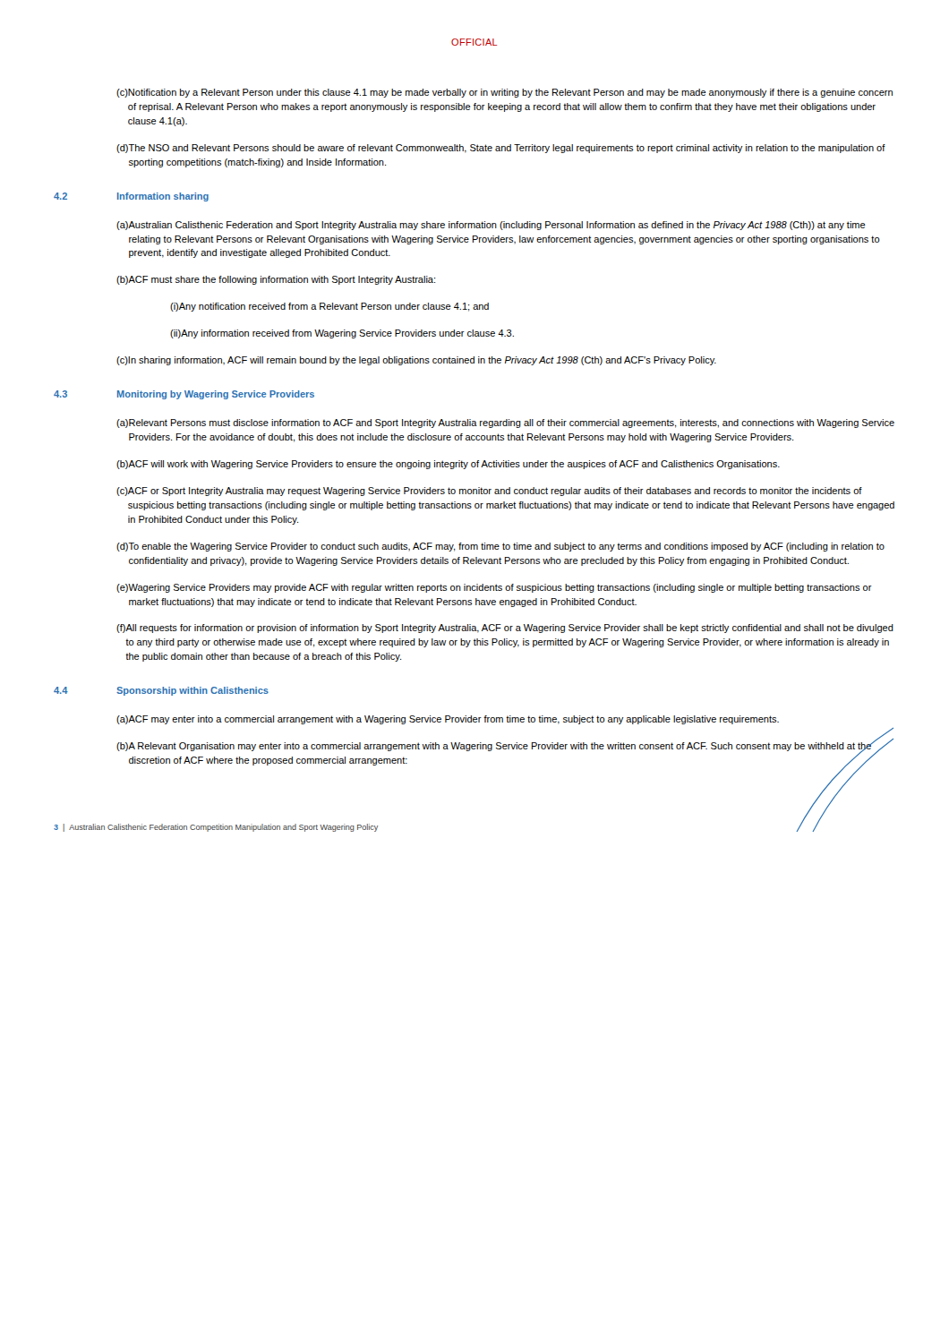OFFICIAL
(c)
Notification by a Relevant Person under this clause 4.1 may be made verbally or in writing by the Relevant Person and may be made anonymously if there is a genuine concern of reprisal. A Relevant Person who makes a report anonymously is responsible for keeping a record that will allow them to confirm that they have met their obligations under clause 4.1(a).
(d)
The NSO and Relevant Persons should be aware of relevant Commonwealth, State and Territory legal requirements to report criminal activity in relation to the manipulation of sporting competitions (match-fixing) and Inside Information.
4.2
Information sharing
(a)
Australian Calisthenic Federation and Sport Integrity Australia may share information (including Personal Information as defined in the Privacy Act 1988 (Cth)) at any time relating to Relevant Persons or Relevant Organisations with Wagering Service Providers, law enforcement agencies, government agencies or other sporting organisations to prevent, identify and investigate alleged Prohibited Conduct.
(b)
ACF must share the following information with Sport Integrity Australia:
(i)
Any notification received from a Relevant Person under clause 4.1; and
(ii)
Any information received from Wagering Service Providers under clause 4.3.
(c)
In sharing information, ACF will remain bound by the legal obligations contained in the Privacy Act 1998 (Cth) and ACF's Privacy Policy.
4.3
Monitoring by Wagering Service Providers
(a)
Relevant Persons must disclose information to ACF and Sport Integrity Australia regarding all of their commercial agreements, interests, and connections with Wagering Service Providers. For the avoidance of doubt, this does not include the disclosure of accounts that Relevant Persons may hold with Wagering Service Providers.
(b)
ACF will work with Wagering Service Providers to ensure the ongoing integrity of Activities under the auspices of ACF and Calisthenics Organisations.
(c)
ACF or Sport Integrity Australia may request Wagering Service Providers to monitor and conduct regular audits of their databases and records to monitor the incidents of suspicious betting transactions (including single or multiple betting transactions or market fluctuations) that may indicate or tend to indicate that Relevant Persons have engaged in Prohibited Conduct under this Policy.
(d)
To enable the Wagering Service Provider to conduct such audits, ACF may, from time to time and subject to any terms and conditions imposed by ACF (including in relation to confidentiality and privacy), provide to Wagering Service Providers details of Relevant Persons who are precluded by this Policy from engaging in Prohibited Conduct.
(e)
Wagering Service Providers may provide ACF with regular written reports on incidents of suspicious betting transactions (including single or multiple betting transactions or market fluctuations) that may indicate or tend to indicate that Relevant Persons have engaged in Prohibited Conduct.
(f)
All requests for information or provision of information by Sport Integrity Australia, ACF or a Wagering Service Provider shall be kept strictly confidential and shall not be divulged to any third party or otherwise made use of, except where required by law or by this Policy, is permitted by ACF or Wagering Service Provider, or where information is already in the public domain other than because of a breach of this Policy.
4.4
Sponsorship within Calisthenics
(a)
ACF may enter into a commercial arrangement with a Wagering Service Provider from time to time, subject to any applicable legislative requirements.
(b)
A Relevant Organisation may enter into a commercial arrangement with a Wagering Service Provider with the written consent of ACF. Such consent may be withheld at the discretion of ACF where the proposed commercial arrangement:
3 | Australian Calisthenic Federation Competition Manipulation and Sport Wagering Policy